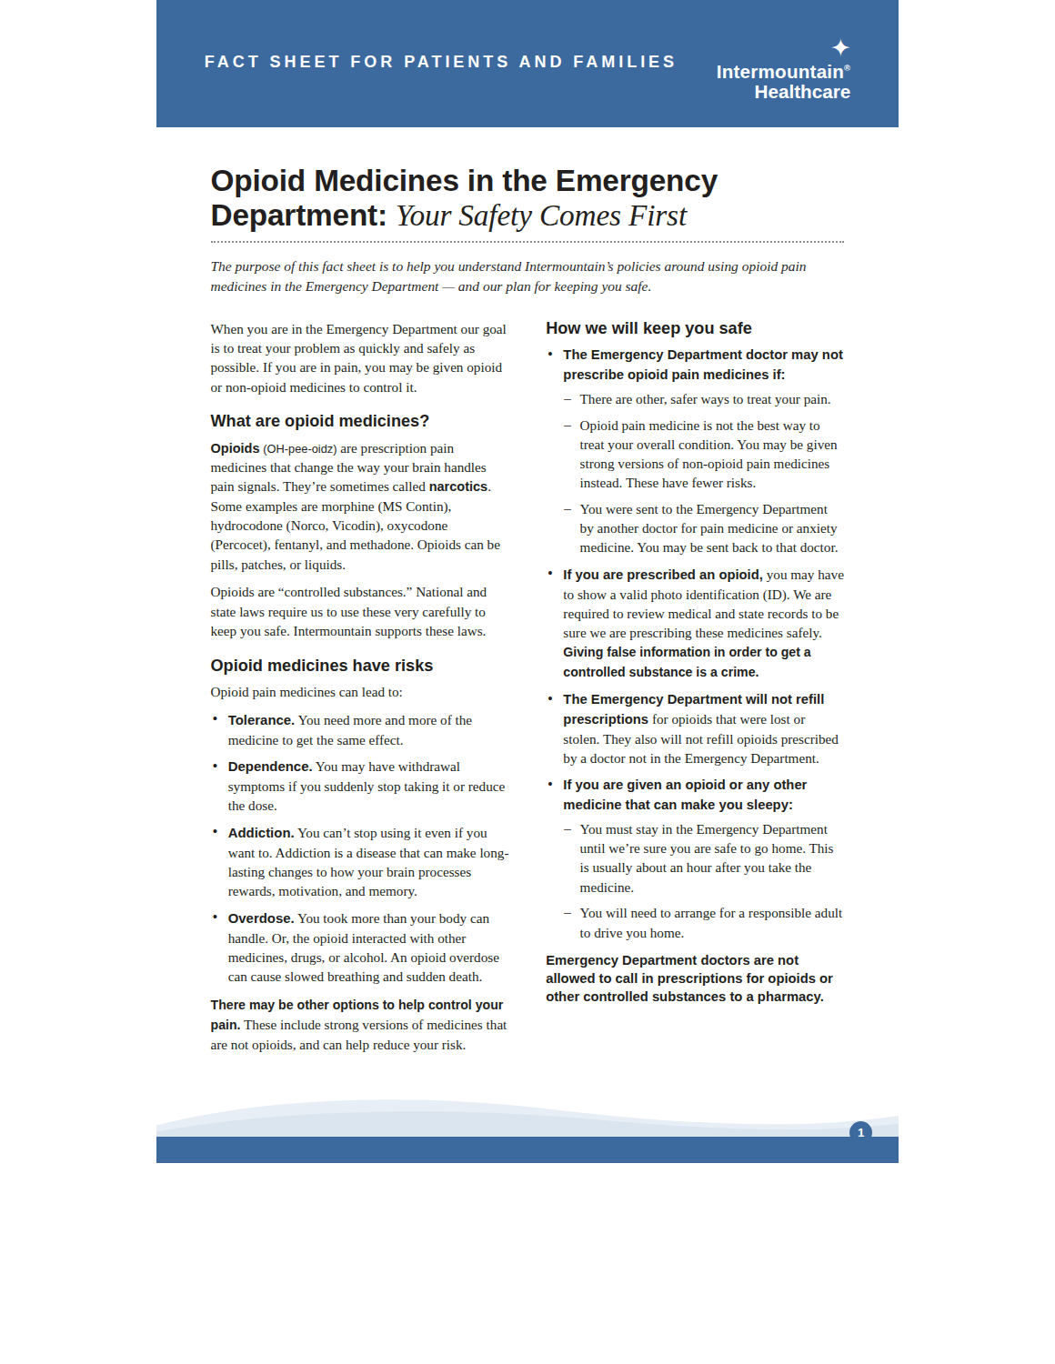Fact Sheet for Patients and Families
✦ Intermountain® Healthcare
Opioid Medicines in the Emergency
Department: Your Safety Comes First
The purpose of this fact sheet is to help you understand Intermountain’s policies around using opioid pain medicines in the Emergency Department — and our plan for keeping you safe.
When you are in the Emergency Department our goal is to treat your problem as quickly and safely as possible. If you are in pain, you may be given opioid or non-opioid medicines to control it.
What are opioid medicines?
Opioids (OH-pee-oidz) are prescription pain medicines that change the way your brain handles pain signals. They’re sometimes called narcotics. Some examples are morphine (MS Contin), hydrocodone (Norco, Vicodin), oxycodone (Percocet), fentanyl, and methadone. Opioids can be pills, patches, or liquids.
Opioids are “controlled substances.” National and state laws require us to use these very carefully to keep you safe. Intermountain supports these laws.
Opioid medicines have risks
Opioid pain medicines can lead to:
Tolerance. You need more and more of the medicine to get the same effect.
Dependence. You may have withdrawal symptoms if you suddenly stop taking it or reduce the dose.
Addiction. You can’t stop using it even if you want to. Addiction is a disease that can make long-lasting changes to how your brain processes rewards, motivation, and memory.
Overdose. You took more than your body can handle. Or, the opioid interacted with other medicines, drugs, or alcohol. An opioid overdose can cause slowed breathing and sudden death.
There may be other options to help control your pain. These include strong versions of medicines that are not opioids, and can help reduce your risk.
How we will keep you safe
The Emergency Department doctor may not prescribe opioid pain medicines if:
There are other, safer ways to treat your pain.
Opioid pain medicine is not the best way to treat your overall condition. You may be given strong versions of non-opioid pain medicines instead. These have fewer risks.
You were sent to the Emergency Department by another doctor for pain medicine or anxiety medicine. You may be sent back to that doctor.
If you are prescribed an opioid, you may have to show a valid photo identification (ID). We are required to review medical and state records to be sure we are prescribing these medicines safely. Giving false information in order to get a controlled substance is a crime.
The Emergency Department will not refill prescriptions for opioids that were lost or stolen. They also will not refill opioids prescribed by a doctor not in the Emergency Department.
If you are given an opioid or any other medicine that can make you sleepy:
You must stay in the Emergency Department until we’re sure you are safe to go home. This is usually about an hour after you take the medicine.
You will need to arrange for a responsible adult to drive you home.
Emergency Department doctors are not allowed to call in prescriptions for opioids or other controlled substances to a pharmacy.
1